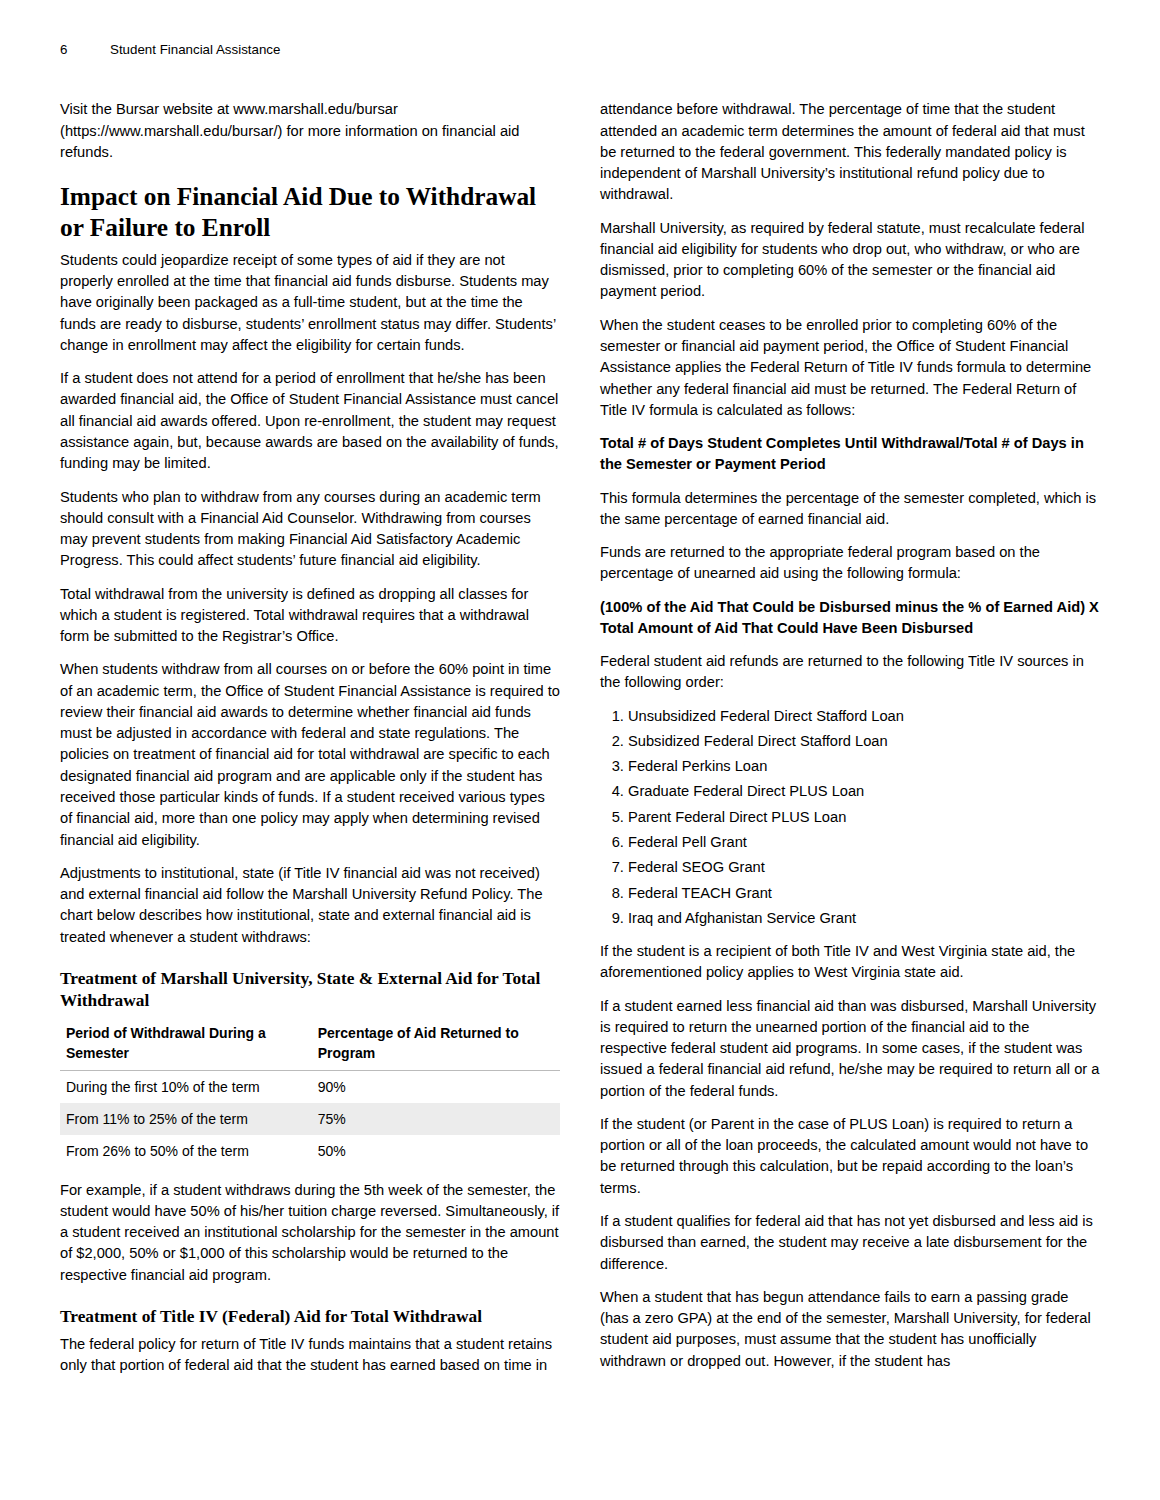6 Student Financial Assistance
Visit the Bursar website at www.marshall.edu/bursar (https://www.marshall.edu/bursar/) for more information on financial aid refunds.
Impact on Financial Aid Due to Withdrawal or Failure to Enroll
Students could jeopardize receipt of some types of aid if they are not properly enrolled at the time that financial aid funds disburse. Students may have originally been packaged as a full-time student, but at the time the funds are ready to disburse, students’ enrollment status may differ. Students’ change in enrollment may affect the eligibility for certain funds.
If a student does not attend for a period of enrollment that he/she has been awarded financial aid, the Office of Student Financial Assistance must cancel all financial aid awards offered. Upon re-enrollment, the student may request assistance again, but, because awards are based on the availability of funds, funding may be limited.
Students who plan to withdraw from any courses during an academic term should consult with a Financial Aid Counselor. Withdrawing from courses may prevent students from making Financial Aid Satisfactory Academic Progress. This could affect students’ future financial aid eligibility.
Total withdrawal from the university is defined as dropping all classes for which a student is registered. Total withdrawal requires that a withdrawal form be submitted to the Registrar’s Office.
When students withdraw from all courses on or before the 60% point in time of an academic term, the Office of Student Financial Assistance is required to review their financial aid awards to determine whether financial aid funds must be adjusted in accordance with federal and state regulations. The policies on treatment of financial aid for total withdrawal are specific to each designated financial aid program and are applicable only if the student has received those particular kinds of funds. If a student received various types of financial aid, more than one policy may apply when determining revised financial aid eligibility.
Adjustments to institutional, state (if Title IV financial aid was not received) and external financial aid follow the Marshall University Refund Policy. The chart below describes how institutional, state and external financial aid is treated whenever a student withdraws:
Treatment of Marshall University, State & External Aid for Total Withdrawal
| Period of Withdrawal During a Semester | Percentage of Aid Returned to Program |
| --- | --- |
| During the first 10% of the term | 90% |
| From 11% to 25% of the term | 75% |
| From 26% to 50% of the term | 50% |
For example, if a student withdraws during the 5th week of the semester, the student would have 50% of his/her tuition charge reversed. Simultaneously, if a student received an institutional scholarship for the semester in the amount of $2,000, 50% or $1,000 of this scholarship would be returned to the respective financial aid program.
Treatment of Title IV (Federal) Aid for Total Withdrawal
The federal policy for return of Title IV funds maintains that a student retains only that portion of federal aid that the student has earned based on time in attendance before withdrawal. The percentage of time that the student attended an academic term determines the amount of federal aid that must be returned to the federal government. This federally mandated policy is independent of Marshall University’s institutional refund policy due to withdrawal.
Marshall University, as required by federal statute, must recalculate federal financial aid eligibility for students who drop out, who withdraw, or who are dismissed, prior to completing 60% of the semester or the financial aid payment period.
When the student ceases to be enrolled prior to completing 60% of the semester or financial aid payment period, the Office of Student Financial Assistance applies the Federal Return of Title IV funds formula to determine whether any federal financial aid must be returned. The Federal Return of Title IV formula is calculated as follows:
Total # of Days Student Completes Until Withdrawal/Total # of Days in the Semester or Payment Period
This formula determines the percentage of the semester completed, which is the same percentage of earned financial aid.
Funds are returned to the appropriate federal program based on the percentage of unearned aid using the following formula:
(100% of the Aid That Could be Disbursed minus the % of Earned Aid) X Total Amount of Aid That Could Have Been Disbursed
Federal student aid refunds are returned to the following Title IV sources in the following order:
Unsubsidized Federal Direct Stafford Loan
Subsidized Federal Direct Stafford Loan
Federal Perkins Loan
Graduate Federal Direct PLUS Loan
Parent Federal Direct PLUS Loan
Federal Pell Grant
Federal SEOG Grant
Federal TEACH Grant
Iraq and Afghanistan Service Grant
If the student is a recipient of both Title IV and West Virginia state aid, the aforementioned policy applies to West Virginia state aid.
If a student earned less financial aid than was disbursed, Marshall University is required to return the unearned portion of the financial aid to the respective federal student aid programs. In some cases, if the student was issued a federal financial aid refund, he/she may be required to return all or a portion of the federal funds.
If the student (or Parent in the case of PLUS Loan) is required to return a portion or all of the loan proceeds, the calculated amount would not have to be returned through this calculation, but be repaid according to the loan’s terms.
If a student qualifies for federal aid that has not yet disbursed and less aid is disbursed than earned, the student may receive a late disbursement for the difference.
When a student that has begun attendance fails to earn a passing grade (has a zero GPA) at the end of the semester, Marshall University, for federal student aid purposes, must assume that the student has unofficially withdrawn or dropped out. However, if the student has